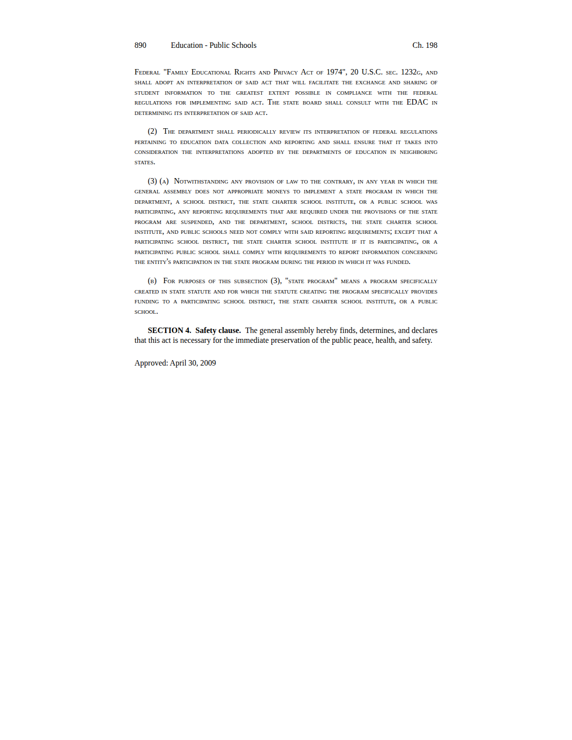890
Education - Public Schools
Ch. 198
Federal "Family Educational Rights and Privacy Act of 1974", 20 U.S.C. sec. 1232g, and shall adopt an interpretation of said act that will facilitate the exchange and sharing of student information to the greatest extent possible in compliance with the federal regulations for implementing said act. The state board shall consult with the EDAC in determining its interpretation of said act.
(2) The department shall periodically review its interpretation of federal regulations pertaining to education data collection and reporting and shall ensure that it takes into consideration the interpretations adopted by the departments of education in neighboring states.
(3) (a) Notwithstanding any provision of law to the contrary, in any year in which the general assembly does not appropriate moneys to implement a state program in which the department, a school district, the state charter school institute, or a public school was participating, any reporting requirements that are required under the provisions of the state program are suspended, and the department, school districts, the state charter school institute, and public schools need not comply with said reporting requirements; except that a participating school district, the state charter school institute if it is participating, or a participating public school shall comply with requirements to report information concerning the entity's participation in the state program during the period in which it was funded.
(b) For purposes of this subsection (3), "state program" means a program specifically created in state statute and for which the statute creating the program specifically provides funding to a participating school district, the state charter school institute, or a public school.
SECTION 4. Safety clause. The general assembly hereby finds, determines, and declares that this act is necessary for the immediate preservation of the public peace, health, and safety.
Approved: April 30, 2009